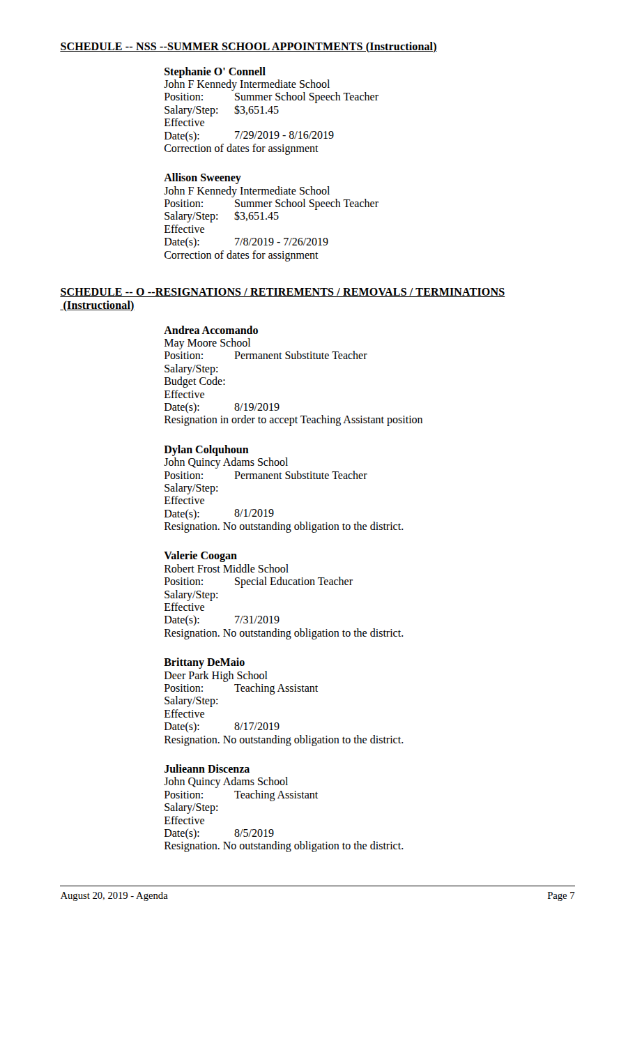SCHEDULE -- NSS --SUMMER SCHOOL APPOINTMENTS (Instructional)
Stephanie O' Connell
John F Kennedy Intermediate School
Position: Summer School Speech Teacher
Salary/Step:$3,651.45
Effective Date(s): 7/29/2019 - 8/16/2019
Correction of dates for assignment
Allison Sweeney
John F Kennedy Intermediate School
Position: Summer School Speech Teacher
Salary/Step:$3,651.45
Effective Date(s): 7/8/2019 - 7/26/2019
Correction of dates for assignment
SCHEDULE -- O --RESIGNATIONS / RETIREMENTS / REMOVALS / TERMINATIONS
(Instructional)
Andrea Accomando
May Moore School
Position: Permanent Substitute Teacher
Salary/Step:
Budget Code:
Effective Date(s): 8/19/2019
Resignation in order to accept Teaching Assistant position
Dylan Colquhoun
John Quincy Adams School
Position: Permanent Substitute Teacher
Salary/Step:
Effective Date(s): 8/1/2019
Resignation. No outstanding obligation to the district.
Valerie Coogan
Robert Frost Middle School
Position: Special Education Teacher
Salary/Step:
Effective Date(s): 7/31/2019
Resignation. No outstanding obligation to the district.
Brittany DeMaio
Deer Park High School
Position: Teaching Assistant
Salary/Step:
Effective Date(s): 8/17/2019
Resignation. No outstanding obligation to the district.
Julieann Discenza
John Quincy Adams School
Position: Teaching Assistant
Salary/Step:
Effective Date(s): 8/5/2019
Resignation. No outstanding obligation to the district.
August 20, 2019 - Agenda Page 7